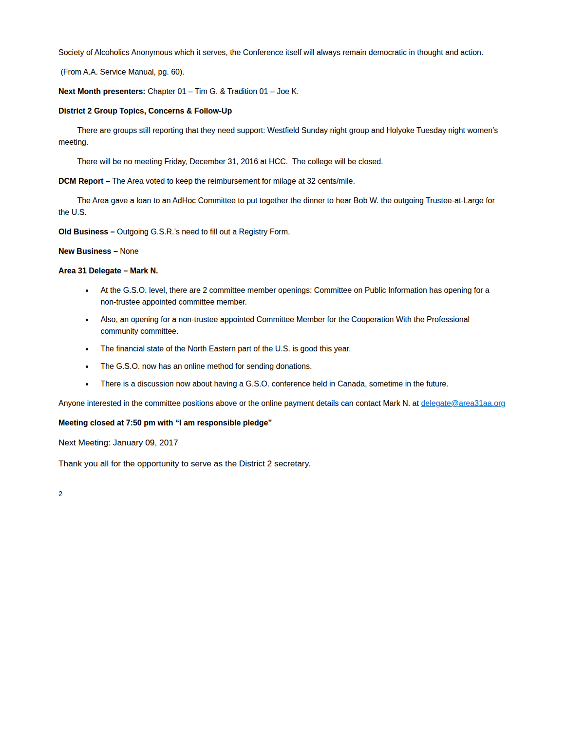Society of Alcoholics Anonymous which it serves, the Conference itself will always remain democratic in thought and action.
(From A.A. Service Manual, pg. 60).
Next Month presenters: Chapter 01 – Tim G. & Tradition 01 – Joe K.
District 2 Group Topics, Concerns & Follow-Up
There are groups still reporting that they need support: Westfield Sunday night group and Holyoke Tuesday night women’s meeting.
There will be no meeting Friday, December 31, 2016 at HCC. The college will be closed.
DCM Report – The Area voted to keep the reimbursement for milage at 32 cents/mile.
The Area gave a loan to an AdHoc Committee to put together the dinner to hear Bob W. the outgoing Trustee-at-Large for the U.S.
Old Business – Outgoing G.S.R.’s need to fill out a Registry Form.
New Business – None
Area 31 Delegate – Mark N.
At the G.S.O. level, there are 2 committee member openings: Committee on Public Information has opening for a non-trustee appointed committee member.
Also, an opening for a non-trustee appointed Committee Member for the Cooperation With the Professional community committee.
The financial state of the North Eastern part of the U.S. is good this year.
The G.S.O. now has an online method for sending donations.
There is a discussion now about having a G.S.O. conference held in Canada, sometime in the future.
Anyone interested in the committee positions above or the online payment details can contact Mark N. at delegate@area31aa.org
Meeting closed at 7:50 pm with “I am responsible pledge”
Next Meeting: January 09, 2017
Thank you all for the opportunity to serve as the District 2 secretary.
2